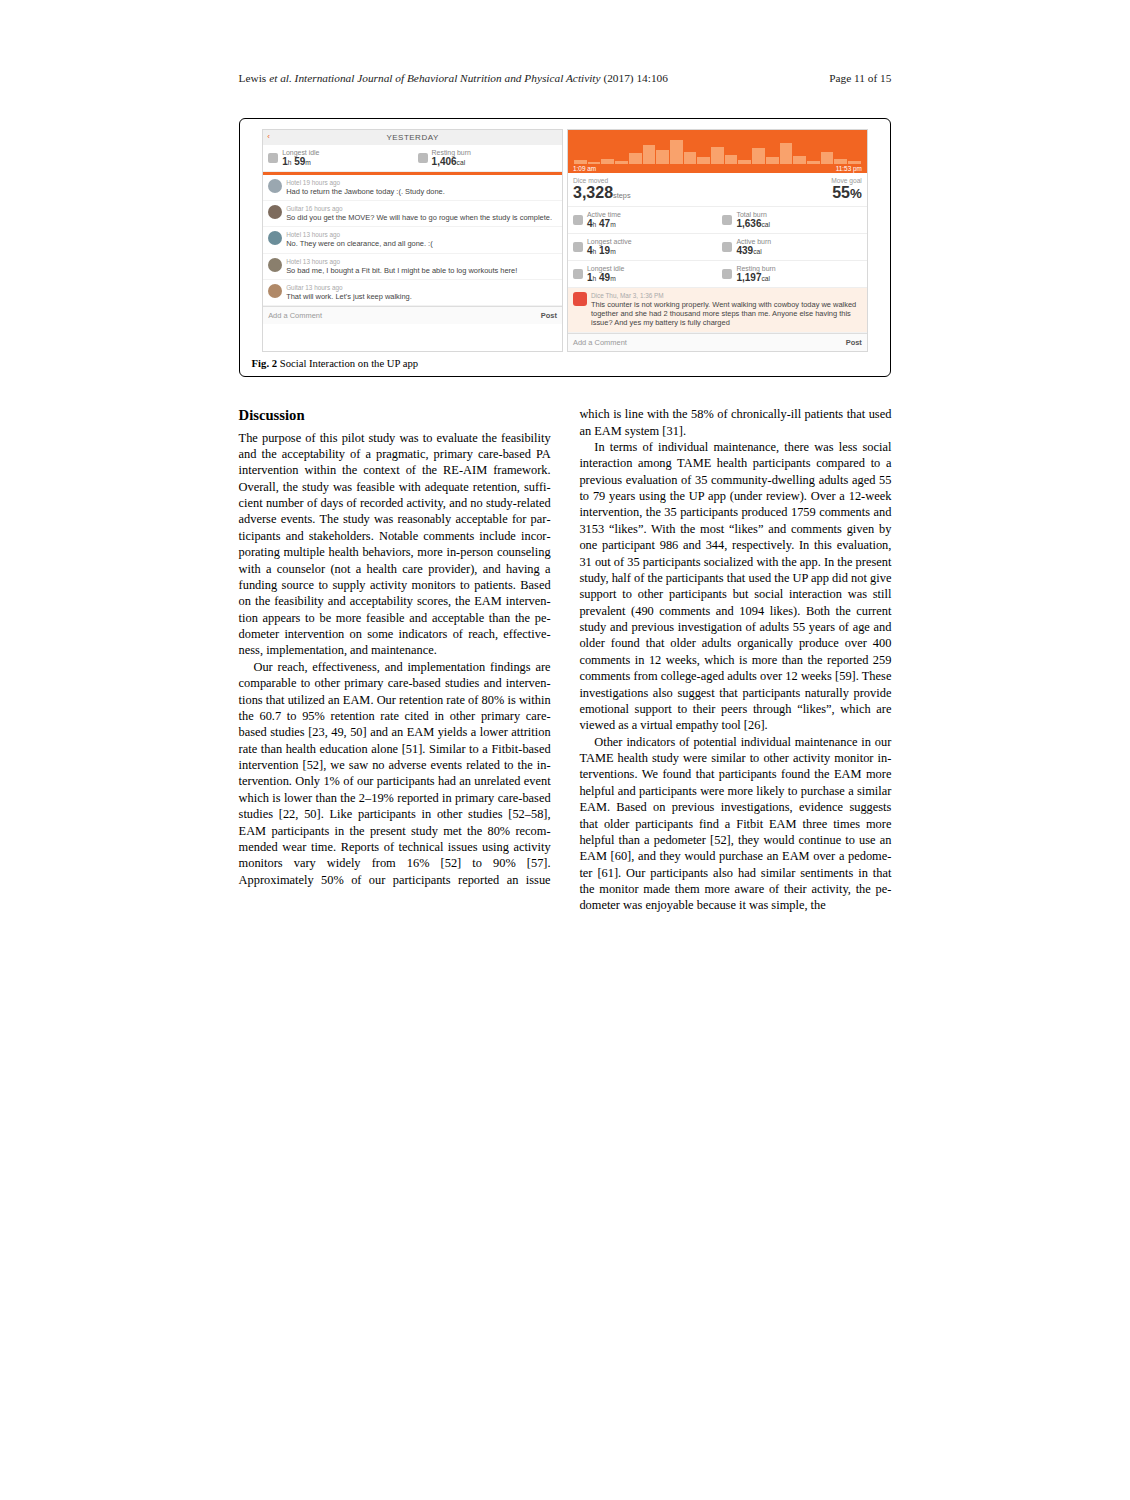Lewis et al. International Journal of Behavioral Nutrition and Physical Activity (2017) 14:106
Page 11 of 15
‹YESTERDAY
Longest idle 1h 59m
Resting burn 1,406cal
Hotel 19 hours ago Had to return the Jawbone today :(. Study done.
Guitar 16 hours ago So did you get the MOVE? We will have to go rogue when the study is complete.
Hotel 13 hours ago No. They were on clearance, and all gone. :(
Hotel 13 hours ago So bad me, I bought a Fit bit. But I might be able to log workouts here!
Guitar 13 hours ago That will work. Let's just keep walking.
Add a Comment Post
1:09 am 11:53 pm
Dice moved 3,328steps
Move goal 55%
Active time 4h 47m
Total burn 1,636cal
Longest active 4h 19m
Active burn 439cal
Longest idle 1h 49m
Resting burn 1,197cal
Dice Thu, Mar 3, 1:36 PM This counter is not working properly. Went walking with cowboy today we walked together and she had 2 thousand more steps than me. Anyone else having this issue? And yes my battery is fully charged
Add a Comment Post
Fig. 2 Social Interaction on the UP app
Discussion
The purpose of this pilot study was to evaluate the feasibility and the acceptability of a pragmatic, primary care-based PA intervention within the context of the RE-AIM framework. Overall, the study was feasible with adequate retention, sufficient number of days of recorded activity, and no study-related adverse events. The study was reasonably acceptable for participants and stakeholders. Notable comments include incorporating multiple health behaviors, more in-person counseling with a counselor (not a health care provider), and having a funding source to supply activity monitors to patients. Based on the feasibility and acceptability scores, the EAM intervention appears to be more feasible and acceptable than the pedometer intervention on some indicators of reach, effectiveness, implementation, and maintenance.
Our reach, effectiveness, and implementation findings are comparable to other primary care-based studies and interventions that utilized an EAM. Our retention rate of 80% is within the 60.7 to 95% retention rate cited in other primary care-based studies [23, 49, 50] and an EAM yields a lower attrition rate than health education alone [51]. Similar to a Fitbit-based intervention [52], we saw no adverse events related to the intervention. Only 1% of our participants had an unrelated event which is lower than the 2–19% reported in primary care-based studies [22, 50]. Like participants in other studies [52–58], EAM participants in the present study met the 80% recommended wear time. Reports of technical issues using activity monitors vary widely from 16% [52] to 90% [57]. Approximately 50% of our participants reported an issue which is line with the 58% of chronically-ill patients that used an EAM system [31].
In terms of individual maintenance, there was less social interaction among TAME health participants compared to a previous evaluation of 35 community-dwelling adults aged 55 to 79 years using the UP app (under review). Over a 12-week intervention, the 35 participants produced 1759 comments and 3153 “likes”. With the most “likes” and comments given by one participant 986 and 344, respectively. In this evaluation, 31 out of 35 participants socialized with the app. In the present study, half of the participants that used the UP app did not give support to other participants but social interaction was still prevalent (490 comments and 1094 likes). Both the current study and previous investigation of adults 55 years of age and older found that older adults organically produce over 400 comments in 12 weeks, which is more than the reported 259 comments from college-aged adults over 12 weeks [59]. These investigations also suggest that participants naturally provide emotional support to their peers through “likes”, which are viewed as a virtual empathy tool [26].
Other indicators of potential individual maintenance in our TAME health study were similar to other activity monitor interventions. We found that participants found the EAM more helpful and participants were more likely to purchase a similar EAM. Based on previous investigations, evidence suggests that older participants find a Fitbit EAM three times more helpful than a pedometer [52], they would continue to use an EAM [60], and they would purchase an EAM over a pedometer [61]. Our participants also had similar sentiments in that the monitor made them more aware of their activity, the pedometer was enjoyable because it was simple, the